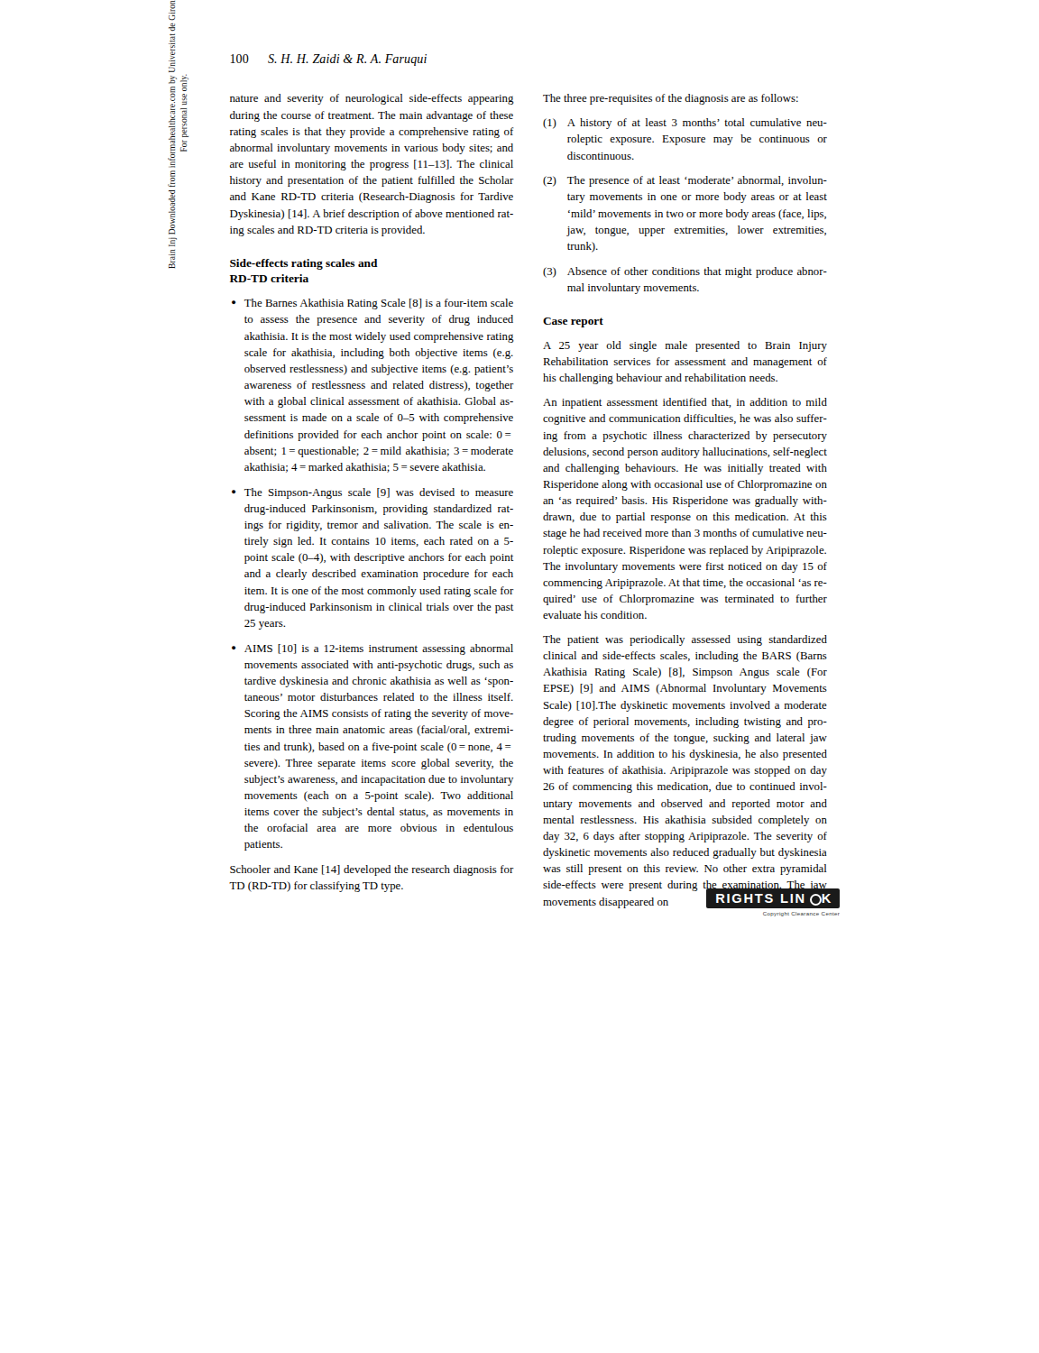Brain Inj Downloaded from informahealthcare.com by Universitat de Girona on 12/15/14 For personal use only.
100 S. H. H. Zaidi & R. A. Faruqui
nature and severity of neurological side-effects appearing during the course of treatment. The main advantage of these rating scales is that they provide a comprehensive rating of abnormal involuntary movements in various body sites; and are useful in monitoring the progress [11–13]. The clinical history and presentation of the patient fulfilled the Scholar and Kane RD-TD criteria (Research-Diagnosis for Tardive Dyskinesia) [14]. A brief description of above mentioned rating scales and RD-TD criteria is provided.
Side-effects rating scales and
RD-TD criteria
The Barnes Akathisia Rating Scale [8] is a four-item scale to assess the presence and severity of drug induced akathisia. It is the most widely used comprehensive rating scale for akathisia, including both objective items (e.g. observed restlessness) and subjective items (e.g. patient’s awareness of restlessness and related distress), together with a global clinical assessment of akathisia. Global assessment is made on a scale of 0–5 with comprehensive definitions provided for each anchor point on scale: 0 = absent; 1 = questionable; 2 = mild akathisia; 3 = moderate akathisia; 4 = marked akathisia; 5 = severe akathisia.
The Simpson-Angus scale [9] was devised to measure drug-induced Parkinsonism, providing standardized ratings for rigidity, tremor and salivation. The scale is entirely sign led. It contains 10 items, each rated on a 5-point scale (0–4), with descriptive anchors for each point and a clearly described examination procedure for each item. It is one of the most commonly used rating scale for drug-induced Parkinsonism in clinical trials over the past 25 years.
AIMS [10] is a 12-items instrument assessing abnormal movements associated with anti-psychotic drugs, such as tardive dyskinesia and chronic akathisia as well as ‘spontaneous’ motor disturbances related to the illness itself. Scoring the AIMS consists of rating the severity of movements in three main anatomic areas (facial/oral, extremities and trunk), based on a five-point scale (0 = none, 4 = severe). Three separate items score global severity, the subject’s awareness, and incapacitation due to involuntary movements (each on a 5-point scale). Two additional items cover the subject’s dental status, as movements in the orofacial area are more obvious in edentulous patients.
Schooler and Kane [14] developed the research diagnosis for TD (RD-TD) for classifying TD type.
The three pre-requisites of the diagnosis are as follows:
A history of at least 3 months’ total cumulative neuroleptic exposure. Exposure may be continuous or discontinuous.
The presence of at least ‘moderate’ abnormal, involuntary movements in one or more body areas or at least ‘mild’ movements in two or more body areas (face, lips, jaw, tongue, upper extremities, lower extremities, trunk).
Absence of other conditions that might produce abnormal involuntary movements.
Case report
A 25 year old single male presented to Brain Injury Rehabilitation services for assessment and management of his challenging behaviour and rehabilitation needs.
An inpatient assessment identified that, in addition to mild cognitive and communication difficulties, he was also suffering from a psychotic illness characterized by persecutory delusions, second person auditory hallucinations, self-neglect and challenging behaviours. He was initially treated with Risperidone along with occasional use of Chlorpromazine on an ‘as required’ basis. His Risperidone was gradually withdrawn, due to partial response on this medication. At this stage he had received more than 3 months of cumulative neuroleptic exposure. Risperidone was replaced by Aripiprazole. The involuntary movements were first noticed on day 15 of commencing Aripiprazole. At that time, the occasional ‘as required’ use of Chlorpromazine was terminated to further evaluate his condition.
The patient was periodically assessed using standardized clinical and side-effects scales, including the BARS (Barns Akathisia Rating Scale) [8], Simpson Angus scale (For EPSE) [9] and AIMS (Abnormal Involuntary Movements Scale) [10].The dyskinetic movements involved a moderate degree of perioral movements, including twisting and protruding movements of the tongue, sucking and lateral jaw movements. In addition to his dyskinesia, he also presented with features of akathisia. Aripiprazole was stopped on day 26 of commencing this medication, due to continued involuntary movements and observed and reported motor and mental restlessness. His akathisia subsided completely on day 32, 6 days after stopping Aripiprazole. The severity of dyskinetic movements also reduced gradually but dyskinesia was still present on this review. No other extra pyramidal side-effects were present during the examination. The jaw movements disappeared on
RIGHTS LIN K
Copyright Clearance Center